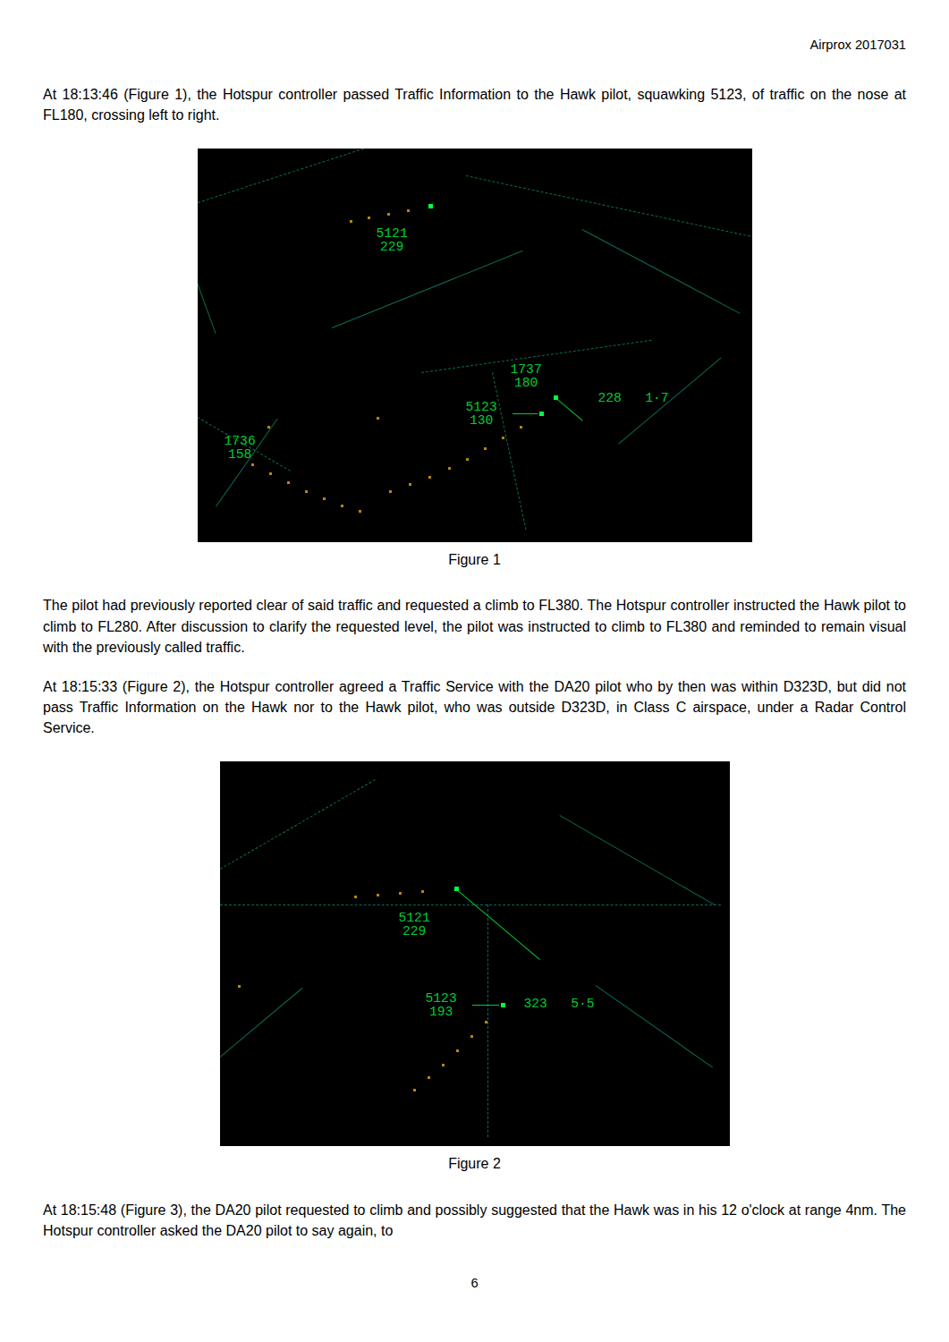Airprox 2017031
At 18:13:46 (Figure 1), the Hotspur controller passed Traffic Information to the Hawk pilot, squawking 5123, of traffic on the nose at FL180, crossing left to right.
5121 229
1737 180
228 1·7
5123 130
1736 158
Figure 1
The pilot had previously reported clear of said traffic and requested a climb to FL380. The Hotspur controller instructed the Hawk pilot to climb to FL280. After discussion to clarify the requested level, the pilot was instructed to climb to FL380 and reminded to remain visual with the previously called traffic.
At 18:15:33 (Figure 2), the Hotspur controller agreed a Traffic Service with the DA20 pilot who by then was within D323D, but did not pass Traffic Information on the Hawk nor to the Hawk pilot, who was outside D323D, in Class C airspace, under a Radar Control Service.
5121 229
5123 193
323 5·5
Figure 2
At 18:15:48 (Figure 3), the DA20 pilot requested to climb and possibly suggested that the Hawk was in his 12 o'clock at range 4nm. The Hotspur controller asked the DA20 pilot to say again, to
6